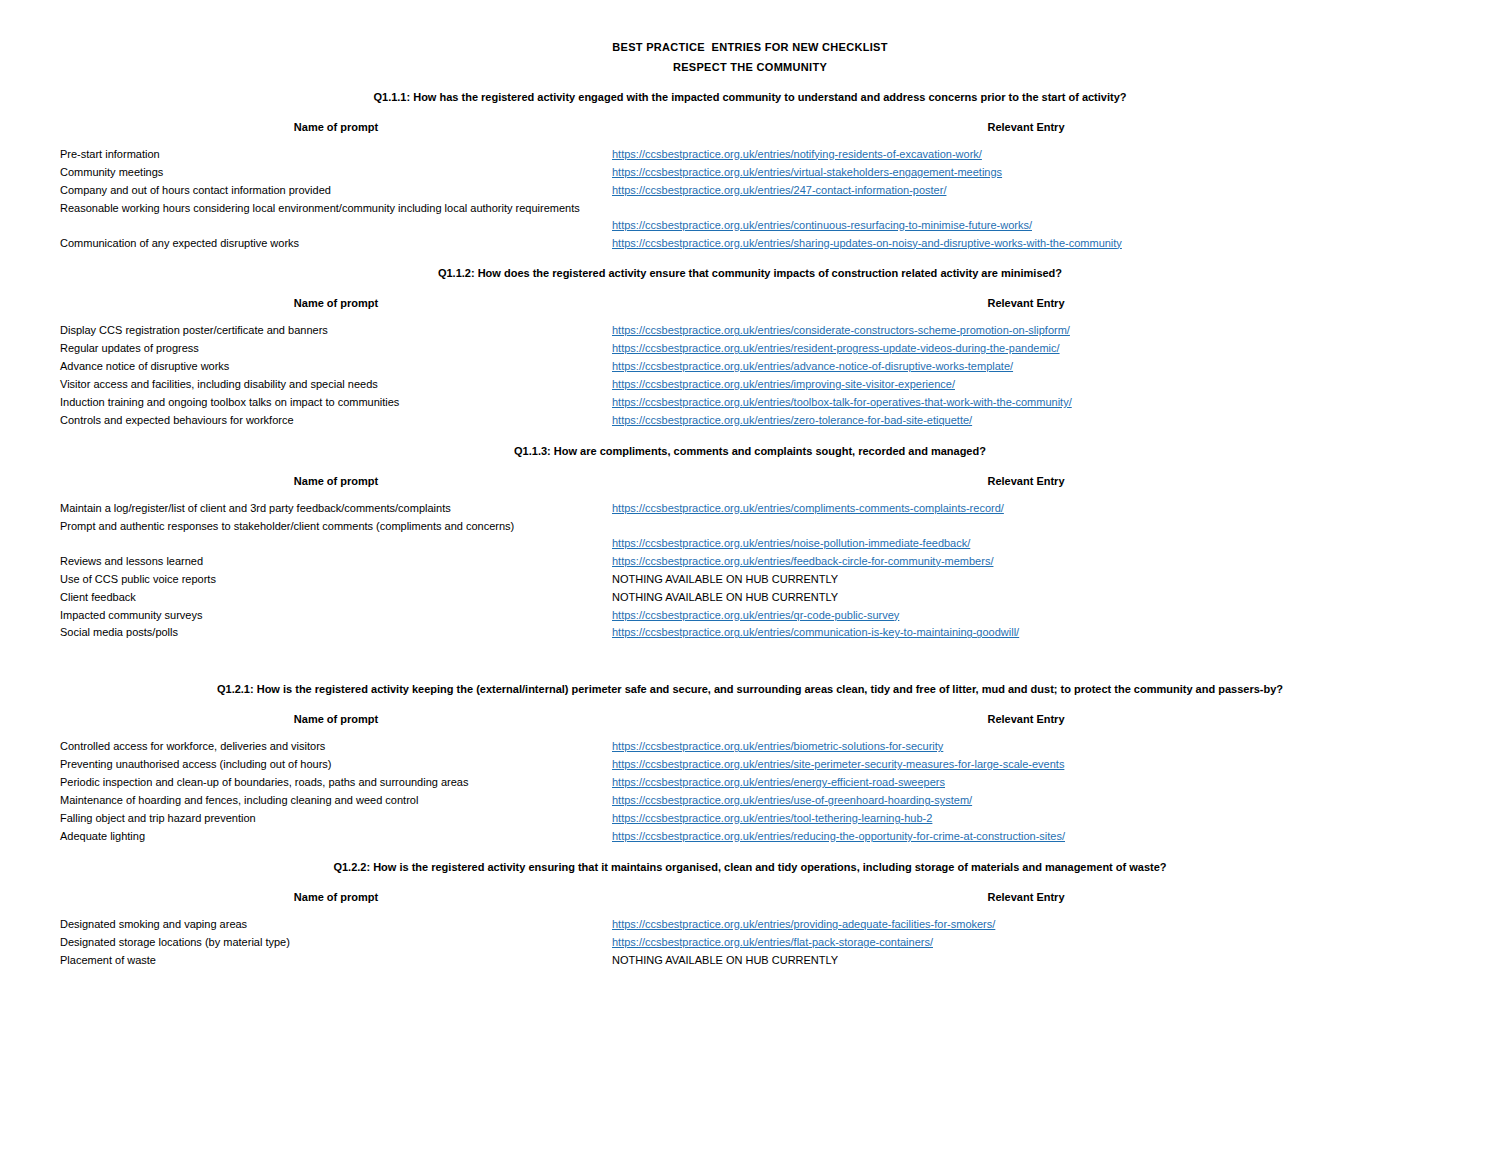BEST PRACTICE ENTRIES FOR NEW CHECKLIST
RESPECT THE COMMUNITY
Q1.1.1: How has the registered activity engaged with the impacted community to understand and address concerns prior to the start of activity?
| Name of prompt | Relevant Entry |
| --- | --- |
| Pre-start information | https://ccsbestpractice.org.uk/entries/notifying-residents-of-excavation-work/ |
| Community meetings | https://ccsbestpractice.org.uk/entries/virtual-stakeholders-engagement-meetings |
| Company and out of hours contact information provided | https://ccsbestpractice.org.uk/entries/247-contact-information-poster/ |
| Reasonable working hours considering local environment/community including local authority requirements | https://ccsbestpractice.org.uk/entries/continuous-resurfacing-to-minimise-future-works/ |
| Communication of any expected disruptive works | https://ccsbestpractice.org.uk/entries/sharing-updates-on-noisy-and-disruptive-works-with-the-community |
Q1.1.2: How does the registered activity ensure that community impacts of construction related activity are minimised?
| Name of prompt | Relevant Entry |
| --- | --- |
| Display CCS registration poster/certificate and banners | https://ccsbestpractice.org.uk/entries/considerate-constructors-scheme-promotion-on-slipform/ |
| Regular updates of progress | https://ccsbestpractice.org.uk/entries/resident-progress-update-videos-during-the-pandemic/ |
| Advance notice of disruptive works | https://ccsbestpractice.org.uk/entries/advance-notice-of-disruptive-works-template/ |
| Visitor access and facilities, including disability and special needs | https://ccsbestpractice.org.uk/entries/improving-site-visitor-experience/ |
| Induction training and ongoing toolbox talks on impact to communities | https://ccsbestpractice.org.uk/entries/toolbox-talk-for-operatives-that-work-with-the-community/ |
| Controls and expected behaviours for workforce | https://ccsbestpractice.org.uk/entries/zero-tolerance-for-bad-site-etiquette/ |
Q1.1.3: How are compliments, comments and complaints sought, recorded and managed?
| Name of prompt | Relevant Entry |
| --- | --- |
| Maintain a log/register/list of client and 3rd party feedback/comments/complaints | https://ccsbestpractice.org.uk/entries/compliments-comments-complaints-record/ |
| Prompt and authentic responses to stakeholder/client comments (compliments and concerns) | https://ccsbestpractice.org.uk/entries/noise-pollution-immediate-feedback/ |
| Reviews and lessons learned | https://ccsbestpractice.org.uk/entries/feedback-circle-for-community-members/ |
| Use of CCS public voice reports | NOTHING AVAILABLE ON HUB CURRENTLY |
| Client feedback | NOTHING AVAILABLE ON HUB CURRENTLY |
| Impacted community surveys | https://ccsbestpractice.org.uk/entries/qr-code-public-survey |
| Social media posts/polls | https://ccsbestpractice.org.uk/entries/communication-is-key-to-maintaining-goodwill/ |
Q1.2.1: How is the registered activity keeping the (external/internal) perimeter safe and secure, and surrounding areas clean, tidy and free of litter, mud and dust; to protect the community and passers-by?
| Name of prompt | Relevant Entry |
| --- | --- |
| Controlled access for workforce, deliveries and visitors | https://ccsbestpractice.org.uk/entries/biometric-solutions-for-security |
| Preventing unauthorised access (including out of hours) | https://ccsbestpractice.org.uk/entries/site-perimeter-security-measures-for-large-scale-events |
| Periodic inspection and clean-up of boundaries, roads, paths and surrounding areas | https://ccsbestpractice.org.uk/entries/energy-efficient-road-sweepers |
| Maintenance of hoarding and fences, including cleaning and weed control | https://ccsbestpractice.org.uk/entries/use-of-greenhoard-hoarding-system/ |
| Falling object and trip hazard prevention | https://ccsbestpractice.org.uk/entries/tool-tethering-learning-hub-2 |
| Adequate lighting | https://ccsbestpractice.org.uk/entries/reducing-the-opportunity-for-crime-at-construction-sites/ |
Q1.2.2: How is the registered activity ensuring that it maintains organised, clean and tidy operations, including storage of materials and management of waste?
| Name of prompt | Relevant Entry |
| --- | --- |
| Designated smoking and vaping areas | https://ccsbestpractice.org.uk/entries/providing-adequate-facilities-for-smokers/ |
| Designated storage locations (by material type) | https://ccsbestpractice.org.uk/entries/flat-pack-storage-containers/ |
| Placement of waste | NOTHING AVAILABLE ON HUB CURRENTLY |